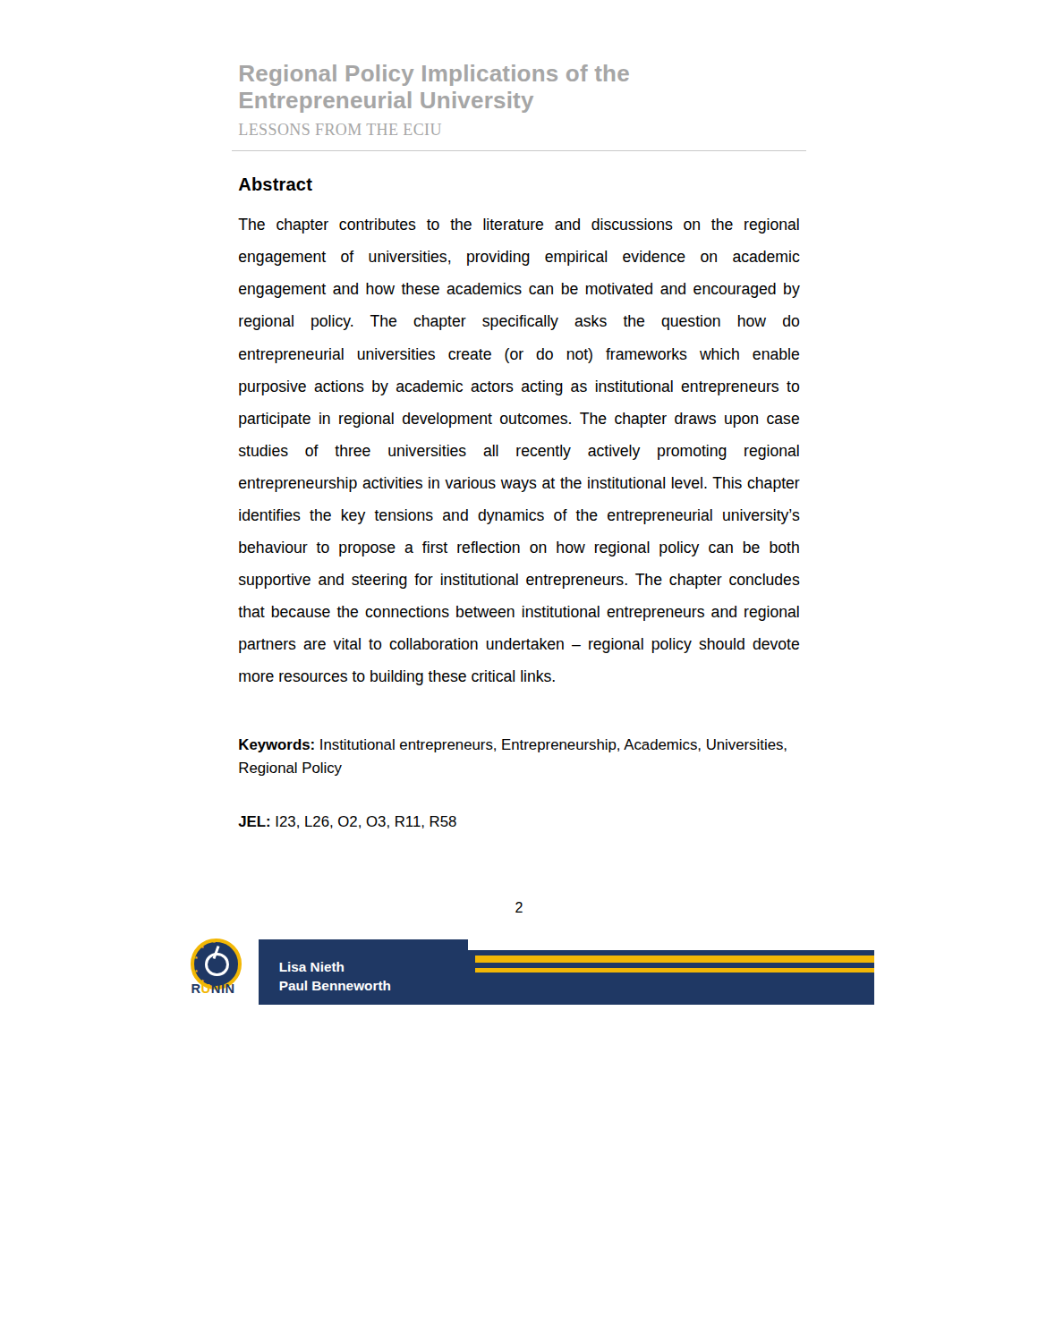Regional Policy Implications of the Entrepreneurial University
LESSONS FROM THE ECIU
Abstract
The chapter contributes to the literature and discussions on the regional engagement of universities, providing empirical evidence on academic engagement and how these academics can be motivated and encouraged by regional policy. The chapter specifically asks the question how do entrepreneurial universities create (or do not) frameworks which enable purposive actions by academic actors acting as institutional entrepreneurs to participate in regional development outcomes. The chapter draws upon case studies of three universities all recently actively promoting regional entrepreneurship activities in various ways at the institutional level. This chapter identifies the key tensions and dynamics of the entrepreneurial university’s behaviour to propose a first reflection on how regional policy can be both supportive and steering for institutional entrepreneurs. The chapter concludes that because the connections between institutional entrepreneurs and regional partners are vital to collaboration undertaken – regional policy should devote more resources to building these critical links.
Keywords: Institutional entrepreneurs, Entrepreneurship, Academics, Universities, Regional Policy
JEL: I23, L26, O2, O3, R11, R58
2
Lisa Nieth
Paul Benneworth
★ ★ ★ ★ ★
RUNIN